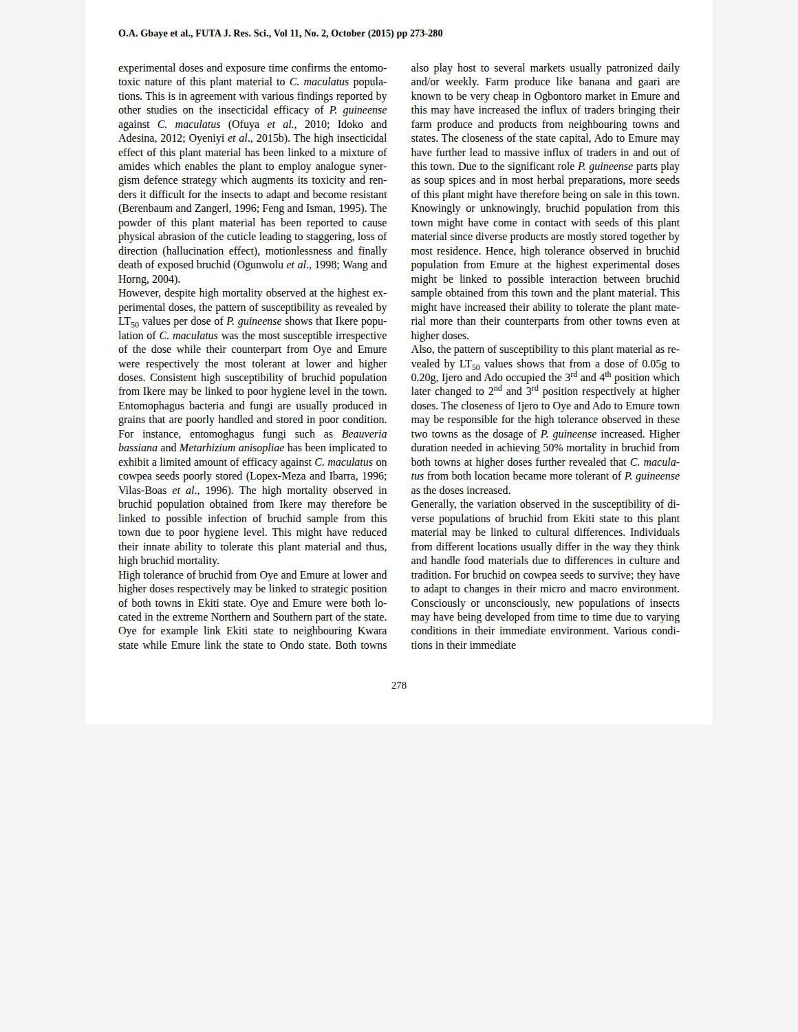O.A. Gbaye et al., FUTA J. Res. Sci., Vol 11, No. 2, October (2015) pp 273-280
experimental doses and exposure time confirms the entomotoxic nature of this plant material to C. maculatus populations. This is in agreement with various findings reported by other studies on the insecticidal efficacy of P. guineense against C. maculatus (Ofuya et al., 2010; Idoko and Adesina, 2012; Oyeniyi et al., 2015b). The high insecticidal effect of this plant material has been linked to a mixture of amides which enables the plant to employ analogue synergism defence strategy which augments its toxicity and renders it difficult for the insects to adapt and become resistant (Berenbaum and Zangerl, 1996; Feng and Isman, 1995). The powder of this plant material has been reported to cause physical abrasion of the cuticle leading to staggering, loss of direction (hallucination effect), motionlessness and finally death of exposed bruchid (Ogunwolu et al., 1998; Wang and Horng, 2004).
However, despite high mortality observed at the highest experimental doses, the pattern of susceptibility as revealed by LT50 values per dose of P. guineense shows that Ikere population of C. maculatus was the most susceptible irrespective of the dose while their counterpart from Oye and Emure were respectively the most tolerant at lower and higher doses. Consistent high susceptibility of bruchid population from Ikere may be linked to poor hygiene level in the town. Entomophagus bacteria and fungi are usually produced in grains that are poorly handled and stored in poor condition. For instance, entomoghagus fungi such as Beauveria bassiana and Metarhizium anisopliae has been implicated to exhibit a limited amount of efficacy against C. maculatus on cowpea seeds poorly stored (Lopex-Meza and Ibarra, 1996; Vilas-Boas et al., 1996). The high mortality observed in bruchid population obtained from Ikere may therefore be linked to possible infection of bruchid sample from this town due to poor hygiene level. This might have reduced their innate ability to tolerate this plant material and thus, high bruchid mortality.
High tolerance of bruchid from Oye and Emure at lower and higher doses respectively may be linked to strategic position of both towns in Ekiti state. Oye and Emure were both located in the extreme Northern and Southern part of the state. Oye for example link Ekiti state to neighbouring Kwara state while Emure link the state to Ondo state. Both towns also play host to several markets usually patronized daily and/or weekly. Farm produce like banana and gaari are known to be very cheap in Ogbontoro market in Emure and this may have increased the influx of traders bringing their farm produce and products from neighbouring towns and states. The closeness of the state capital, Ado to Emure may have further lead to massive influx of traders in and out of this town. Due to the significant role P. guineense parts play as soup spices and in most herbal preparations, more seeds of this plant might have therefore being on sale in this town. Knowingly or unknowingly, bruchid population from this town might have come in contact with seeds of this plant material since diverse products are mostly stored together by most residence. Hence, high tolerance observed in bruchid population from Emure at the highest experimental doses might be linked to possible interaction between bruchid sample obtained from this town and the plant material. This might have increased their ability to tolerate the plant material more than their counterparts from other towns even at higher doses.
Also, the pattern of susceptibility to this plant material as revealed by LT50 values shows that from a dose of 0.05g to 0.20g, Ijero and Ado occupied the 3rd and 4th position which later changed to 2nd and 3rd position respectively at higher doses. The closeness of Ijero to Oye and Ado to Emure town may be responsible for the high tolerance observed in these two towns as the dosage of P. guineense increased. Higher duration needed in achieving 50% mortality in bruchid from both towns at higher doses further revealed that C. maculatus from both location became more tolerant of P. guineense as the doses increased.
Generally, the variation observed in the susceptibility of diverse populations of bruchid from Ekiti state to this plant material may be linked to cultural differences. Individuals from different locations usually differ in the way they think and handle food materials due to differences in culture and tradition. For bruchid on cowpea seeds to survive; they have to adapt to changes in their micro and macro environment. Consciously or unconsciously, new populations of insects may have being developed from time to time due to varying conditions in their immediate environment. Various conditions in their immediate
278